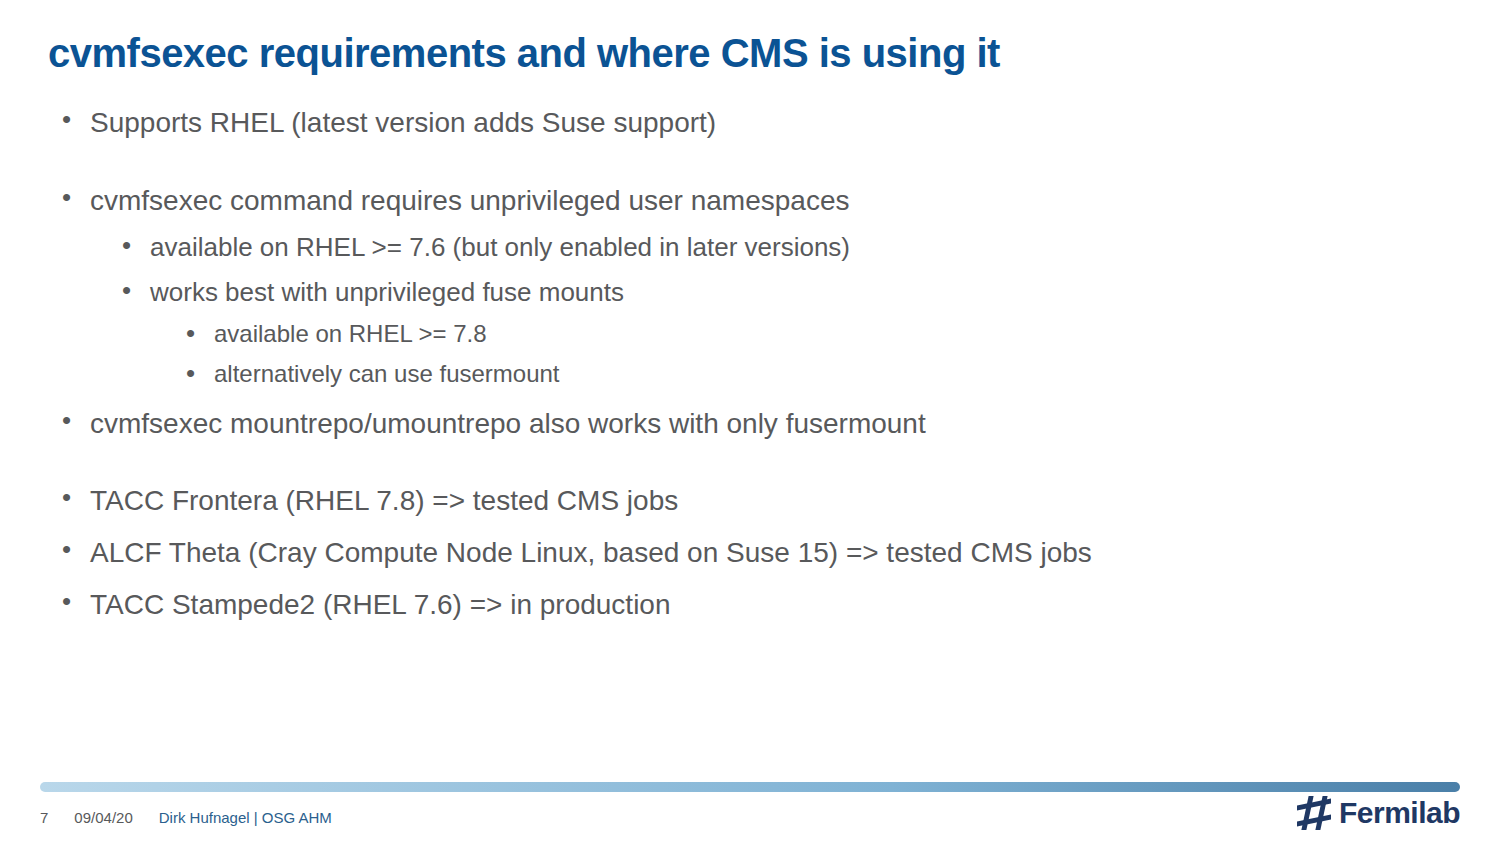cvmfsexec requirements and where CMS is using it
Supports RHEL (latest version adds Suse support)
cvmfsexec command requires unprivileged user namespaces
available on RHEL >= 7.6 (but only enabled in later versions)
works best with unprivileged fuse mounts
available on RHEL >= 7.8
alternatively can use fusermount
cvmfsexec mountrepo/umountrepo also works with only fusermount
TACC Frontera (RHEL 7.8) => tested CMS jobs
ALCF Theta (Cray Compute Node Linux, based on Suse 15) => tested CMS jobs
TACC Stampede2 (RHEL 7.6) => in production
709/04/20 Dirk Hufnagel | OSG AHM
Fermilab